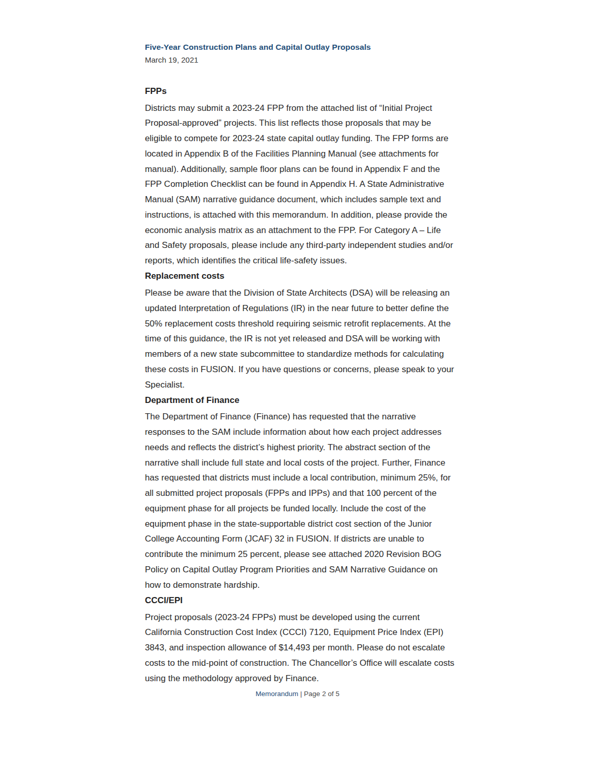Five-Year Construction Plans and Capital Outlay Proposals
March 19, 2021
FPPs
Districts may submit a 2023-24 FPP from the attached list of “Initial Project Proposal-approved” projects. This list reflects those proposals that may be eligible to compete for 2023-24 state capital outlay funding. The FPP forms are located in Appendix B of the Facilities Planning Manual (see attachments for manual). Additionally, sample floor plans can be found in Appendix F and the FPP Completion Checklist can be found in Appendix H. A State Administrative Manual (SAM) narrative guidance document, which includes sample text and instructions, is attached with this memorandum. In addition, please provide the economic analysis matrix as an attachment to the FPP. For Category A – Life and Safety proposals, please include any third-party independent studies and/or reports, which identifies the critical life-safety issues.
Replacement costs
Please be aware that the Division of State Architects (DSA) will be releasing an updated Interpretation of Regulations (IR) in the near future to better define the 50% replacement costs threshold requiring seismic retrofit replacements. At the time of this guidance, the IR is not yet released and DSA will be working with members of a new state subcommittee to standardize methods for calculating these costs in FUSION. If you have questions or concerns, please speak to your Specialist.
Department of Finance
The Department of Finance (Finance) has requested that the narrative responses to the SAM include information about how each project addresses needs and reflects the district’s highest priority. The abstract section of the narrative shall include full state and local costs of the project. Further, Finance has requested that districts must include a local contribution, minimum 25%, for all submitted project proposals (FPPs and IPPs) and that 100 percent of the equipment phase for all projects be funded locally. Include the cost of the equipment phase in the state-supportable district cost section of the Junior College Accounting Form (JCAF) 32 in FUSION. If districts are unable to contribute the minimum 25 percent, please see attached 2020 Revision BOG Policy on Capital Outlay Program Priorities and SAM Narrative Guidance on how to demonstrate hardship.
CCCI/EPI
Project proposals (2023-24 FPPs) must be developed using the current California Construction Cost Index (CCCI) 7120, Equipment Price Index (EPI) 3843, and inspection allowance of $14,493 per month. Please do not escalate costs to the mid-point of construction. The Chancellor’s Office will escalate costs using the methodology approved by Finance.
Memorandum | Page 2 of 5